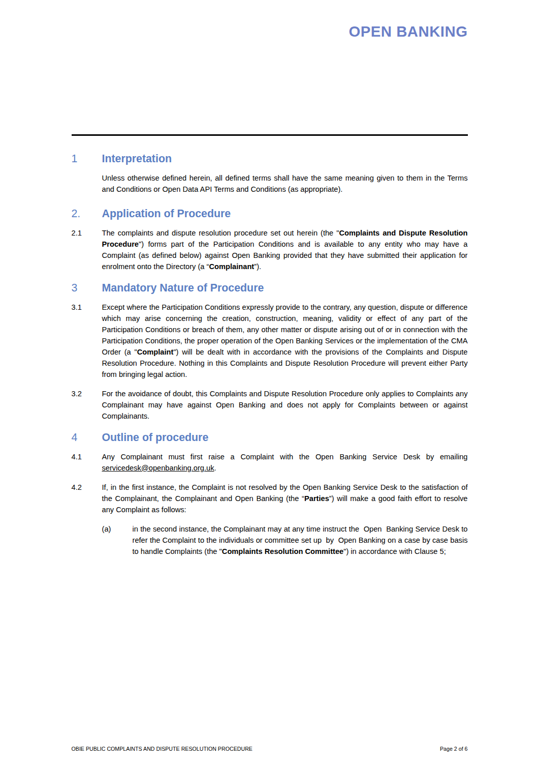OPEN BANKING
1 Interpretation
Unless otherwise defined herein, all defined terms shall have the same meaning given to them in the Terms and Conditions or Open Data API Terms and Conditions (as appropriate).
2. Application of Procedure
2.1
The complaints and dispute resolution procedure set out herein (the "Complaints and Dispute Resolution Procedure") forms part of the Participation Conditions and is available to any entity who may have a Complaint (as defined below) against Open Banking provided that they have submitted their application for enrolment onto the Directory (a “Complainant”).
3 Mandatory Nature of Procedure
3.1
Except where the Participation Conditions expressly provide to the contrary, any question, dispute or difference which may arise concerning the creation, construction, meaning, validity or effect of any part of the Participation Conditions or breach of them, any other matter or dispute arising out of or in connection with the Participation Conditions, the proper operation of the Open Banking Services or the implementation of the CMA Order (a "Complaint") will be dealt with in accordance with the provisions of the Complaints and Dispute Resolution Procedure. Nothing in this Complaints and Dispute Resolution Procedure will prevent either Party from bringing legal action.
3.2
For the avoidance of doubt, this Complaints and Dispute Resolution Procedure only applies to Complaints any Complainant may have against Open Banking and does not apply for Complaints between or against Complainants.
4 Outline of procedure
4.1
Any Complainant must first raise a Complaint with the Open Banking Service Desk by emailing servicedesk@openbanking.org.uk.
4.2
If, in the first instance, the Complaint is not resolved by the Open Banking Service Desk to the satisfaction of the Complainant, the Complainant and Open Banking (the “Parties”) will make a good faith effort to resolve any Complaint as follows:
(a)
in the second instance, the Complainant may at any time instruct the Open Banking Service Desk to refer the Complaint to the individuals or committee set up by Open Banking on a case by case basis to handle Complaints (the "Complaints Resolution Committee") in accordance with Clause 5;
OBIE PUBLIC COMPLAINTS AND DISPUTE RESOLUTION PROCEDURE
Page 2 of 6